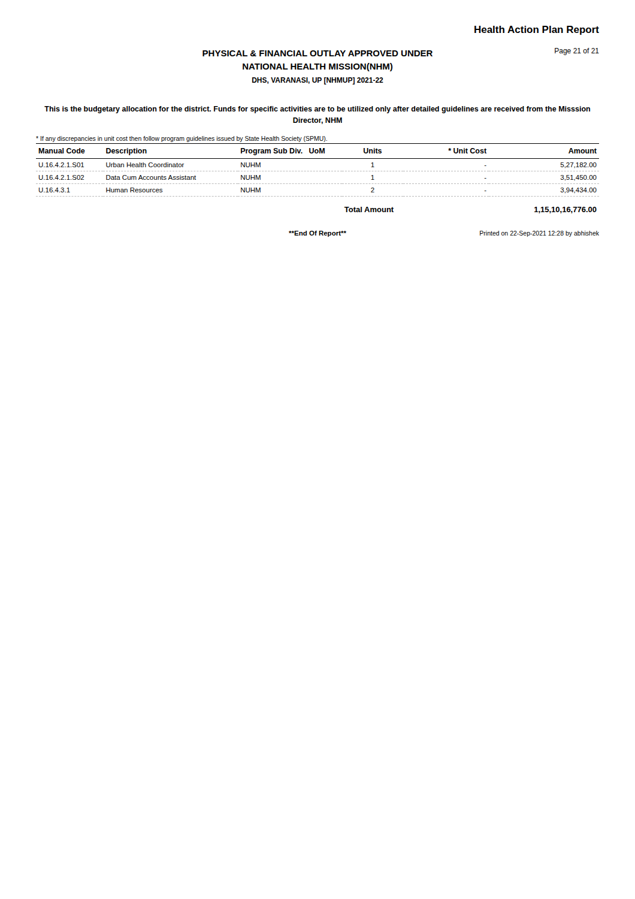Health Action Plan Report
Page 21 of 21
PHYSICAL & FINANCIAL OUTLAY APPROVED UNDER
NATIONAL HEALTH MISSION(NHM)
DHS, VARANASI, UP [NHMUP] 2021-22
This is the budgetary allocation for the district. Funds for specific activities are to be utilized only after detailed guidelines are received from the Misssion Director, NHM
* If any discrepancies in unit cost then follow program guidelines issued by State Health Society (SPMU).
| Manual Code | Description | Program Sub Div. UoM | Units | * Unit Cost | Amount |
| --- | --- | --- | --- | --- | --- |
| U.16.4.2.1.S01 | Urban Health Coordinator | NUHM | 1 | - | 5,27,182.00 |
| U.16.4.2.1.S02 | Data Cum Accounts Assistant | NUHM | 1 | - | 3,51,450.00 |
| U.16.4.3.1 | Human Resources | NUHM | 2 | - | 3,94,434.00 |
| | Total Amount | 1,15,10,16,776.00 |
**End Of Report** Printed on 22-Sep-2021 12:28 by abhishek